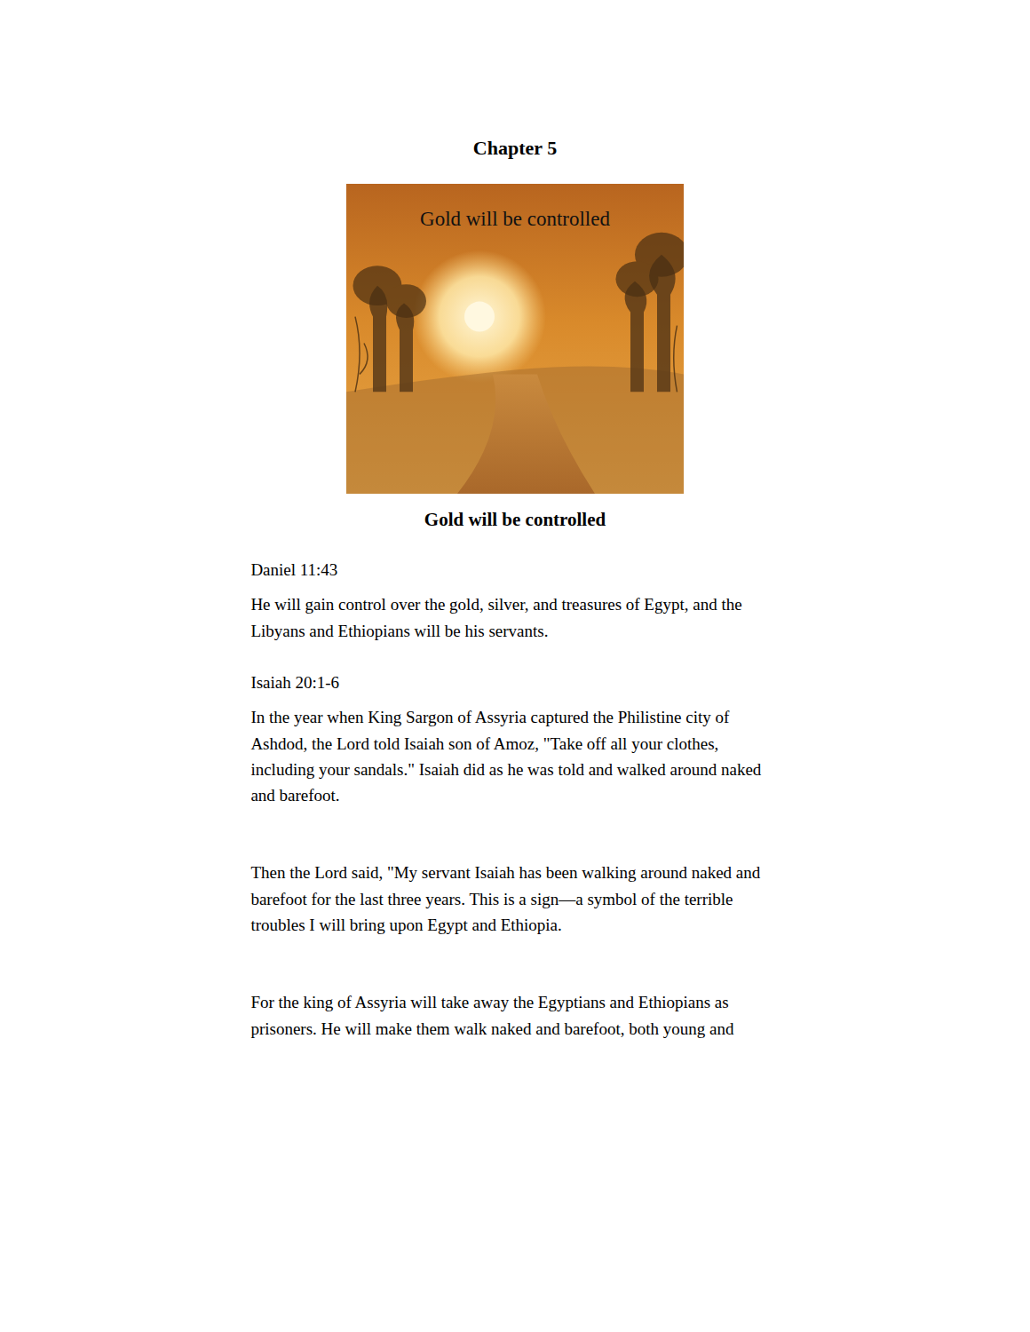Chapter 5
Gold will be controlled
Daniel 11:43
He will gain control over the gold, silver, and treasures of Egypt, and the Libyans and Ethiopians will be his servants.
Isaiah 20:1-6
In the year when King Sargon of Assyria captured the Philistine city of Ashdod, the Lord told Isaiah son of Amoz, "Take off all your clothes, including your sandals." Isaiah did as he was told and walked around naked and barefoot.
Then the Lord said, "My servant Isaiah has been walking around naked and barefoot for the last three years. This is a sign—a symbol of the terrible troubles I will bring upon Egypt and Ethiopia.
For the king of Assyria will take away the Egyptians and Ethiopians as prisoners. He will make them walk naked and barefoot, both young and